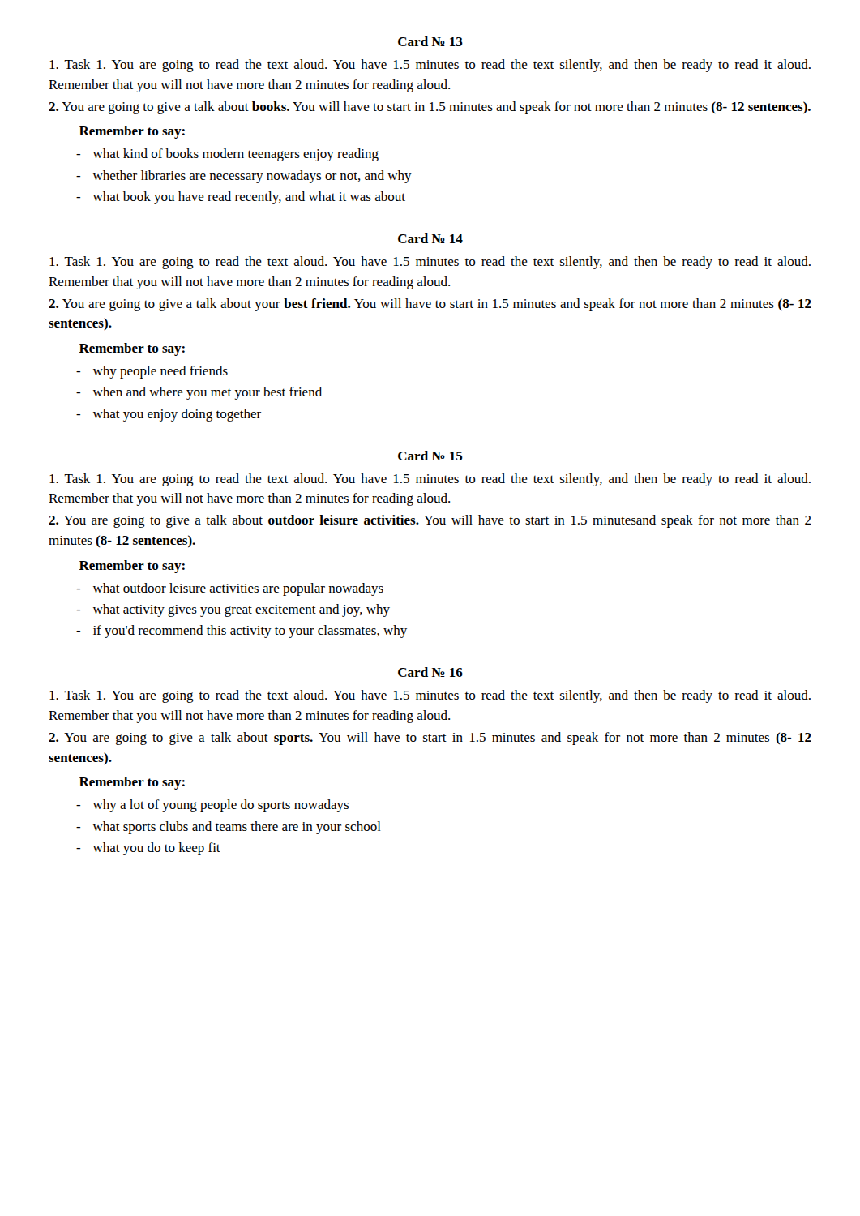Card № 13
1. Task 1. You are going to read the text aloud. You have 1.5 minutes to read the text silently, and then be ready to read it aloud. Remember that you will not have more than 2 minutes for reading aloud.
2. You are going to give a talk about books. You will have to start in 1.5 minutes and speak for not more than 2 minutes (8- 12 sentences).
Remember to say:
what kind of books modern teenagers enjoy reading
whether libraries are necessary nowadays or not, and why
what book you have read recently, and what it was about
Card № 14
1. Task 1. You are going to read the text aloud. You have 1.5 minutes to read the text silently, and then be ready to read it aloud. Remember that you will not have more than 2 minutes for reading aloud.
2. You are going to give a talk about your best friend. You will have to start in 1.5 minutes and speak for not more than 2 minutes (8- 12 sentences).
Remember to say:
why people need friends
when and where you met your best friend
what you enjoy doing together
Card № 15
1. Task 1. You are going to read the text aloud. You have 1.5 minutes to read the text silently, and then be ready to read it aloud. Remember that you will not have more than 2 minutes for reading aloud.
2. You are going to give a talk about outdoor leisure activities. You will have to start in 1.5 minutesand speak for not more than 2 minutes (8- 12 sentences).
Remember to say:
what outdoor leisure activities are popular nowadays
what activity gives you great excitement and joy, why
if you'd recommend this activity to your classmates, why
Card № 16
1. Task 1. You are going to read the text aloud. You have 1.5 minutes to read the text silently, and then be ready to read it aloud. Remember that you will not have more than 2 minutes for reading aloud.
2. You are going to give a talk about sports. You will have to start in 1.5 minutes and speak for not more than 2 minutes (8- 12 sentences).
Remember to say:
why a lot of young people do sports nowadays
what sports clubs and teams there are in your school
what you do to keep fit